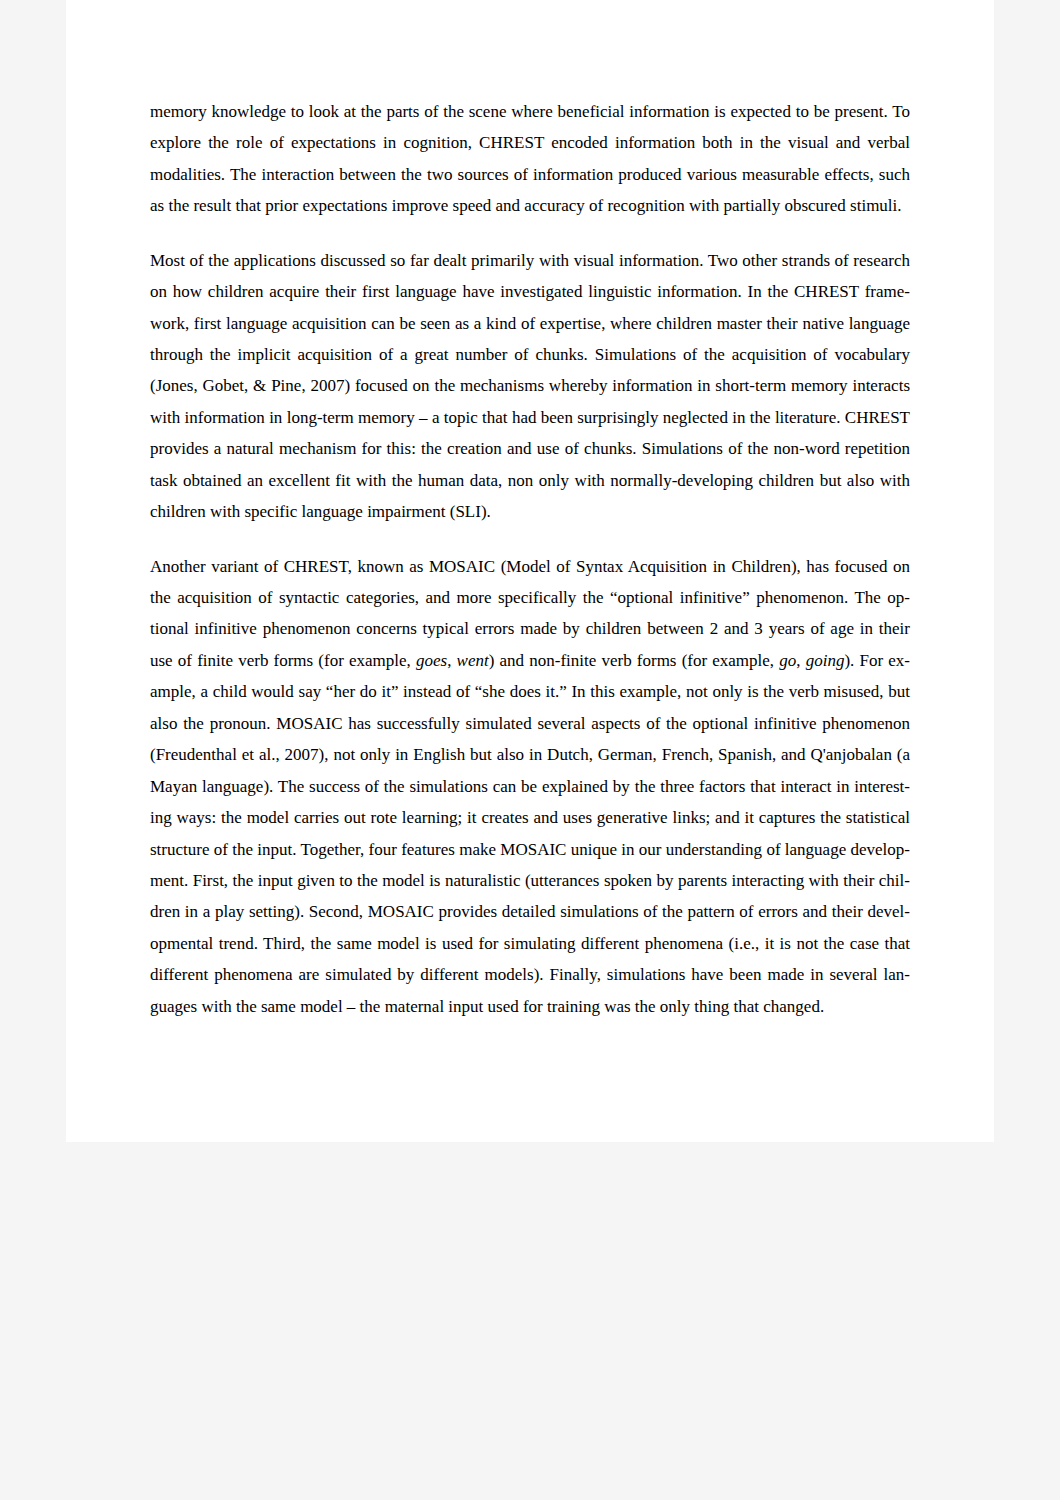memory knowledge to look at the parts of the scene where beneficial information is expected to be present. To explore the role of expectations in cognition, CHREST encoded information both in the visual and verbal modalities. The interaction between the two sources of information produced various measurable effects, such as the result that prior expectations improve speed and accuracy of recognition with partially obscured stimuli.
Most of the applications discussed so far dealt primarily with visual information. Two other strands of research on how children acquire their first language have investigated linguistic information. In the CHREST framework, first language acquisition can be seen as a kind of expertise, where children master their native language through the implicit acquisition of a great number of chunks. Simulations of the acquisition of vocabulary (Jones, Gobet, & Pine, 2007) focused on the mechanisms whereby information in short-term memory interacts with information in long-term memory – a topic that had been surprisingly neglected in the literature. CHREST provides a natural mechanism for this: the creation and use of chunks. Simulations of the non-word repetition task obtained an excellent fit with the human data, non only with normally-developing children but also with children with specific language impairment (SLI).
Another variant of CHREST, known as MOSAIC (Model of Syntax Acquisition in Children), has focused on the acquisition of syntactic categories, and more specifically the “optional infinitive” phenomenon. The optional infinitive phenomenon concerns typical errors made by children between 2 and 3 years of age in their use of finite verb forms (for example, goes, went) and non-finite verb forms (for example, go, going). For example, a child would say “her do it” instead of “she does it.” In this example, not only is the verb misused, but also the pronoun. MOSAIC has successfully simulated several aspects of the optional infinitive phenomenon (Freudenthal et al., 2007), not only in English but also in Dutch, German, French, Spanish, and Q'anjobalan (a Mayan language). The success of the simulations can be explained by the three factors that interact in interesting ways: the model carries out rote learning; it creates and uses generative links; and it captures the statistical structure of the input. Together, four features make MOSAIC unique in our understanding of language development. First, the input given to the model is naturalistic (utterances spoken by parents interacting with their children in a play setting). Second, MOSAIC provides detailed simulations of the pattern of errors and their developmental trend. Third, the same model is used for simulating different phenomena (i.e., it is not the case that different phenomena are simulated by different models). Finally, simulations have been made in several languages with the same model – the maternal input used for training was the only thing that changed.